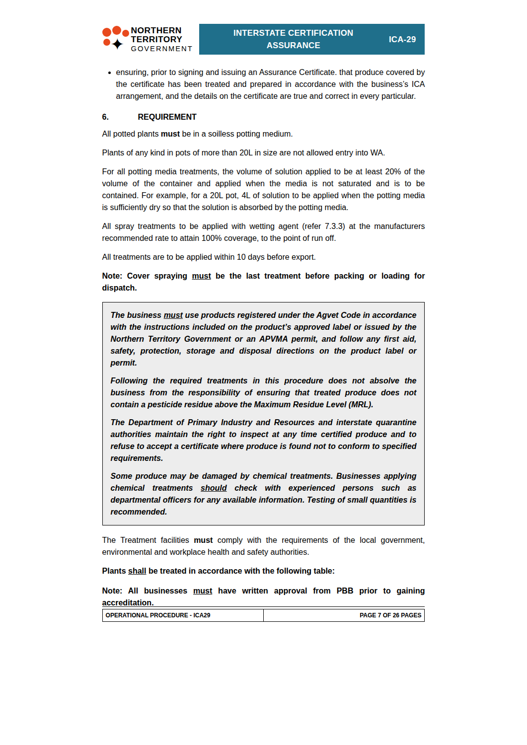✦
NORTHERN
TERRITORY
GOVERNMENT
INTERSTATE CERTIFICATION ASSURANCE ICA-29
ensuring, prior to signing and issuing an Assurance Certificate. that produce covered by the certificate has been treated and prepared in accordance with the business’s ICA arrangement, and the details on the certificate are true and correct in every particular.
6. REQUIREMENT
All potted plants must be in a soilless potting medium.
Plants of any kind in pots of more than 20L in size are not allowed entry into WA.
For all potting media treatments, the volume of solution applied to be at least 20% of the volume of the container and applied when the media is not saturated and is to be contained. For example, for a 20L pot, 4L of solution to be applied when the potting media is sufficiently dry so that the solution is absorbed by the potting media.
All spray treatments to be applied with wetting agent (refer 7.3.3) at the manufacturers recommended rate to attain 100% coverage, to the point of run off.
All treatments are to be applied within 10 days before export.
Note: Cover spraying must be the last treatment before packing or loading for dispatch.
The business must use products registered under the Agvet Code in accordance with the instructions included on the product’s approved label or issued by the Northern Territory Government or an APVMA permit, and follow any first aid, safety, protection, storage and disposal directions on the product label or permit.
Following the required treatments in this procedure does not absolve the business from the responsibility of ensuring that treated produce does not contain a pesticide residue above the Maximum Residue Level (MRL).
The Department of Primary Industry and Resources and interstate quarantine authorities maintain the right to inspect at any time certified produce and to refuse to accept a certificate where produce is found not to conform to specified requirements.
Some produce may be damaged by chemical treatments. Businesses applying chemical treatments should check with experienced persons such as departmental officers for any available information. Testing of small quantities is recommended.
The Treatment facilities must comply with the requirements of the local government, environmental and workplace health and safety authorities.
Plants shall be treated in accordance with the following table:
Note: All businesses must have written approval from PBB prior to gaining accreditation.
| OPERATIONAL PROCEDURE - ICA29 | PAGE 7 OF 26 PAGES |